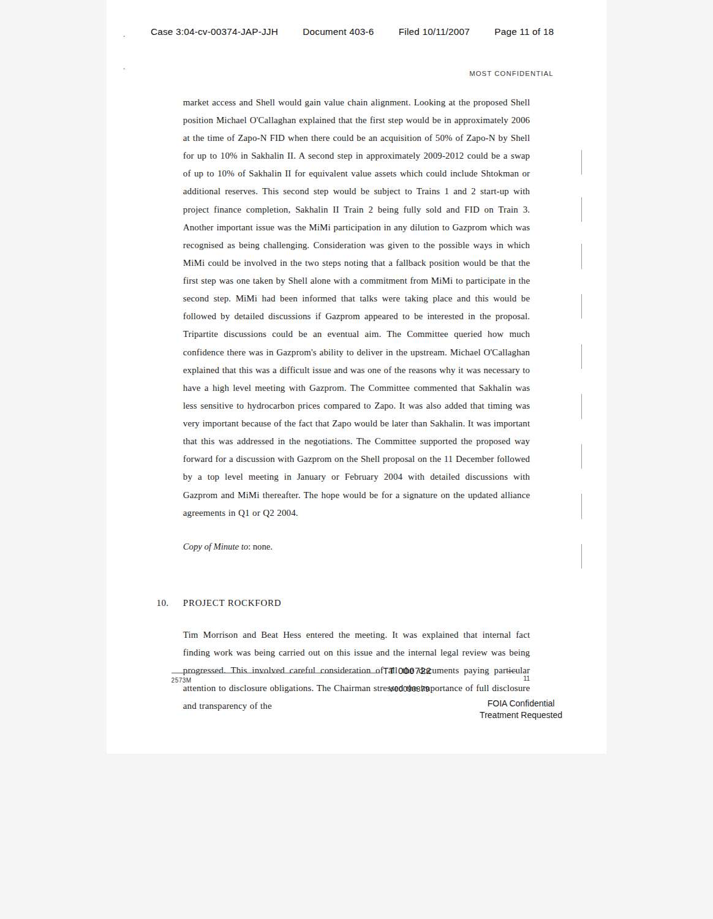.
.
Case 3:04-cv-00374-JAP-JJH Document 403-6 Filed 10/11/2007 Page 11 of 18
MOST CONFIDENTIAL
market access and Shell would gain value chain alignment. Looking at the proposed Shell position Michael O'Callaghan explained that the first step would be in approximately 2006 at the time of Zapo-N FID when there could be an acquisition of 50% of Zapo-N by Shell for up to 10% in Sakhalin II. A second step in approximately 2009-2012 could be a swap of up to 10% of Sakhalin II for equivalent value assets which could include Shtokman or additional reserves. This second step would be subject to Trains 1 and 2 start-up with project finance completion, Sakhalin II Train 2 being fully sold and FID on Train 3. Another important issue was the MiMi participation in any dilution to Gazprom which was recognised as being challenging. Consideration was given to the possible ways in which MiMi could be involved in the two steps noting that a fallback position would be that the first step was one taken by Shell alone with a commitment from MiMi to participate in the second step. MiMi had been informed that talks were taking place and this would be followed by detailed discussions if Gazprom appeared to be interested in the proposal. Tripartite discussions could be an eventual aim. The Committee queried how much confidence there was in Gazprom's ability to deliver in the upstream. Michael O'Callaghan explained that this was a difficult issue and was one of the reasons why it was necessary to have a high level meeting with Gazprom. The Committee commented that Sakhalin was less sensitive to hydrocarbon prices compared to Zapo. It was also added that timing was very important because of the fact that Zapo would be later than Sakhalin. It was important that this was addressed in the negotiations. The Committee supported the proposed way forward for a discussion with Gazprom on the Shell proposal on the 11 December followed by a top level meeting in January or February 2004 with detailed discussions with Gazprom and MiMi thereafter. The hope would be for a signature on the updated alliance agreements in Q1 or Q2 2004.
Copy of Minute to: none.
10. PROJECT ROCKFORD
Tim Morrison and Beat Hess entered the meeting. It was explained that internal fact finding work was being carried out on this issue and the internal legal review was being progressed. This involved careful consideration of all the documents paying particular attention to disclosure obligations. The Chairman stressed the importance of full disclosure and transparency of the
2573M
TT 000722
V00090879
—
11
FOIA Confidential
Treatment Requested